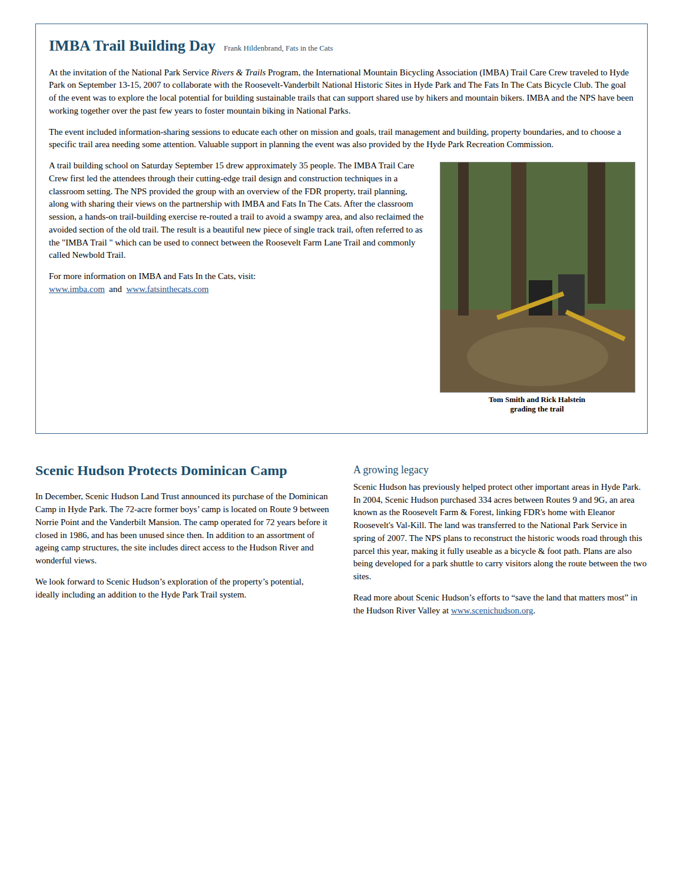IMBA Trail Building Day
Frank Hildenbrand, Fats in the Cats
At the invitation of the National Park Service Rivers & Trails Program, the International Mountain Bicycling Association (IMBA) Trail Care Crew traveled to Hyde Park on September 13-15, 2007 to collaborate with the Roosevelt-Vanderbilt National Historic Sites in Hyde Park and The Fats In The Cats Bicycle Club. The goal of the event was to explore the local potential for building sustainable trails that can support shared use by hikers and mountain bikers. IMBA and the NPS have been working together over the past few years to foster mountain biking in National Parks.
The event included information-sharing sessions to educate each other on mission and goals, trail management and building, property boundaries, and to choose a specific trail area needing some attention. Valuable support in planning the event was also provided by the Hyde Park Recreation Commission.
Tom Smith and Rick Halstein
grading the trail
A trail building school on Saturday September 15 drew approximately 35 people. The IMBA Trail Care Crew first led the attendees through their cutting-edge trail design and construction techniques in a classroom setting. The NPS provided the group with an overview of the FDR property, trail planning, along with sharing their views on the partnership with IMBA and Fats In The Cats. After the classroom session, a hands-on trail-building exercise re-routed a trail to avoid a swampy area, and also reclaimed the avoided section of the old trail. The result is a beautiful new piece of single track trail, often referred to as the "IMBA Trail " which can be used to connect between the Roosevelt Farm Lane Trail and commonly called Newbold Trail.
For more information on IMBA and Fats In the Cats, visit:
www.imba.com and www.fatsinthecats.com
Scenic Hudson Protects Dominican Camp
In December, Scenic Hudson Land Trust announced its purchase of the Dominican Camp in Hyde Park. The 72-acre former boys’ camp is located on Route 9 between Norrie Point and the Vanderbilt Mansion. The camp operated for 72 years before it closed in 1986, and has been unused since then. In addition to an assortment of ageing camp structures, the site includes direct access to the Hudson River and wonderful views.
We look forward to Scenic Hudson’s exploration of the property’s potential, ideally including an addition to the Hyde Park Trail system.
A growing legacy
Scenic Hudson has previously helped protect other important areas in Hyde Park. In 2004, Scenic Hudson purchased 334 acres between Routes 9 and 9G, an area known as the Roosevelt Farm & Forest, linking FDR's home with Eleanor Roosevelt's Val-Kill. The land was transferred to the National Park Service in spring of 2007. The NPS plans to reconstruct the historic woods road through this parcel this year, making it fully useable as a bicycle & foot path. Plans are also being developed for a park shuttle to carry visitors along the route between the two sites.
Read more about Scenic Hudson’s efforts to “save the land that matters most” in the Hudson River Valley at www.scenichudson.org.